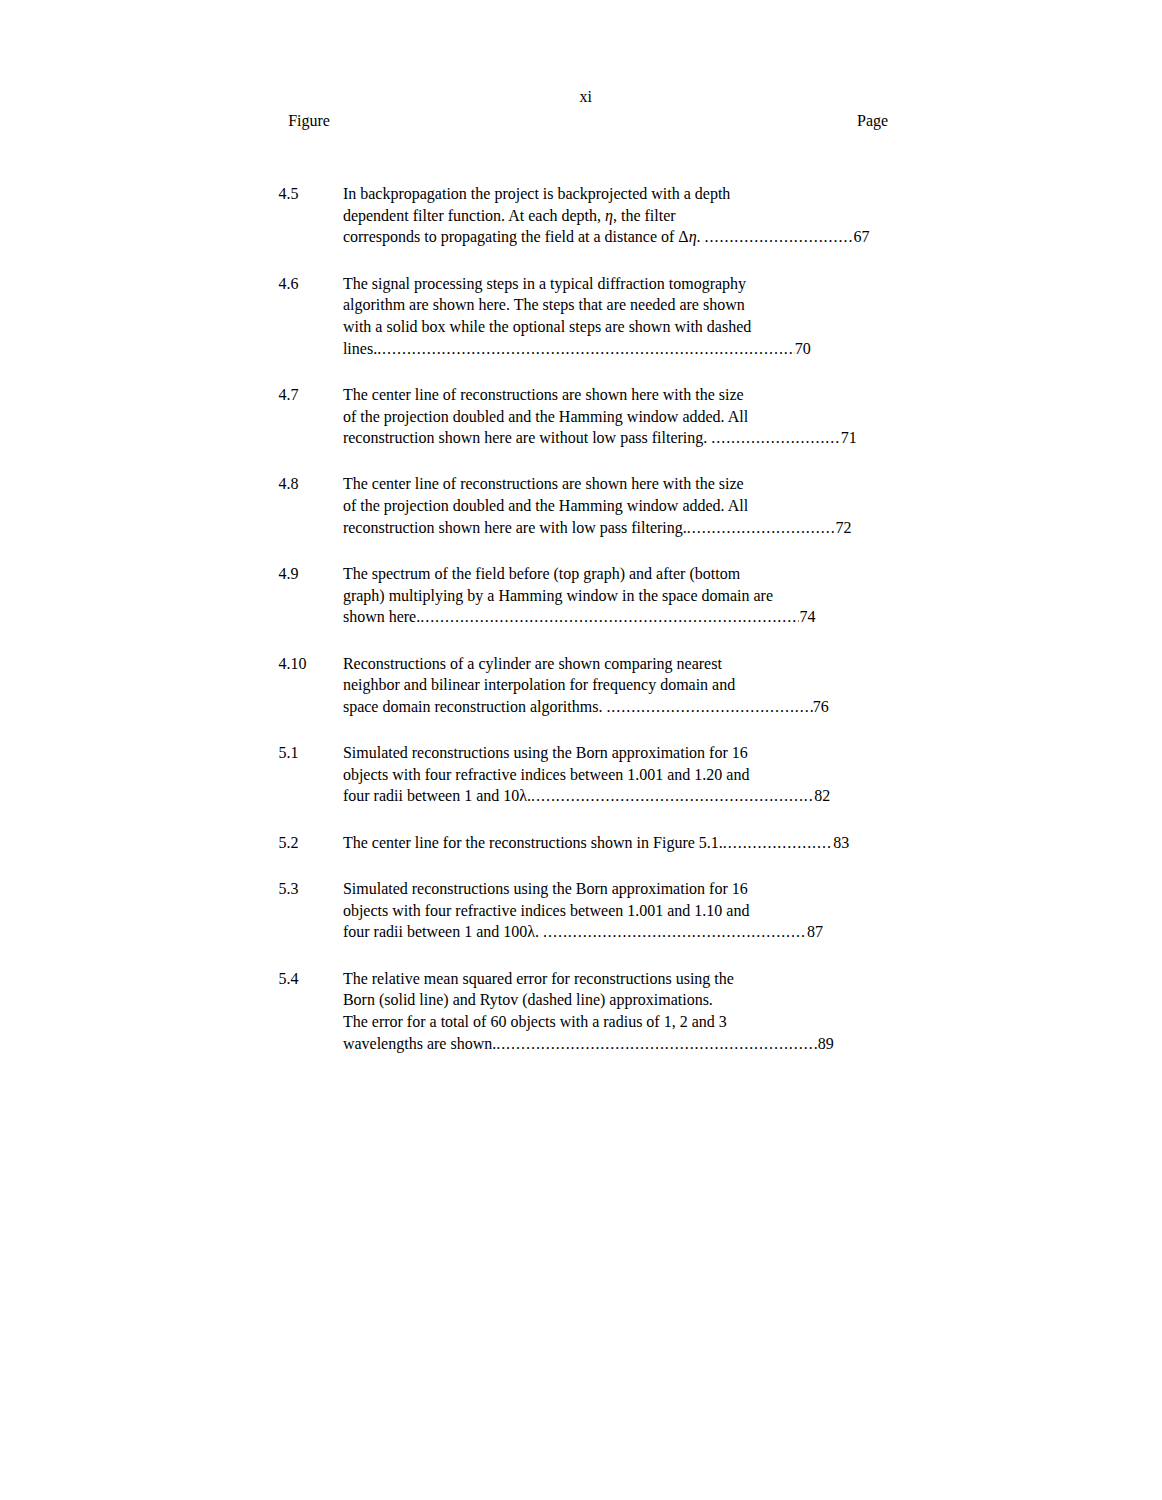xi
Figure Page
4.5 In backpropagation the project is backprojected with a depth dependent filter function. At each depth, η, the filter corresponds to propagating the field at a distance of Δη. 67
4.6 The signal processing steps in a typical diffraction tomography algorithm are shown here. The steps that are needed are shown with a solid box while the optional steps are shown with dashed lines. 70
4.7 The center line of reconstructions are shown here with the size of the projection doubled and the Hamming window added. All reconstruction shown here are without low pass filtering. 71
4.8 The center line of reconstructions are shown here with the size of the projection doubled and the Hamming window added. All reconstruction shown here are with low pass filtering. 72
4.9 The spectrum of the field before (top graph) and after (bottom graph) multiplying by a Hamming window in the space domain are shown here. 74
4.10 Reconstructions of a cylinder are shown comparing nearest neighbor and bilinear interpolation for frequency domain and space domain reconstruction algorithms. 76
5.1 Simulated reconstructions using the Born approximation for 16 objects with four refractive indices between 1.001 and 1.20 and four radii between 1 and 10λ. 82
5.2 The center line for the reconstructions shown in Figure 5.1. 83
5.3 Simulated reconstructions using the Born approximation for 16 objects with four refractive indices between 1.001 and 1.10 and four radii between 1 and 100λ. 87
5.4 The relative mean squared error for reconstructions using the Born (solid line) and Rytov (dashed line) approximations. The error for a total of 60 objects with a radius of 1, 2 and 3 wavelengths are shown. 89